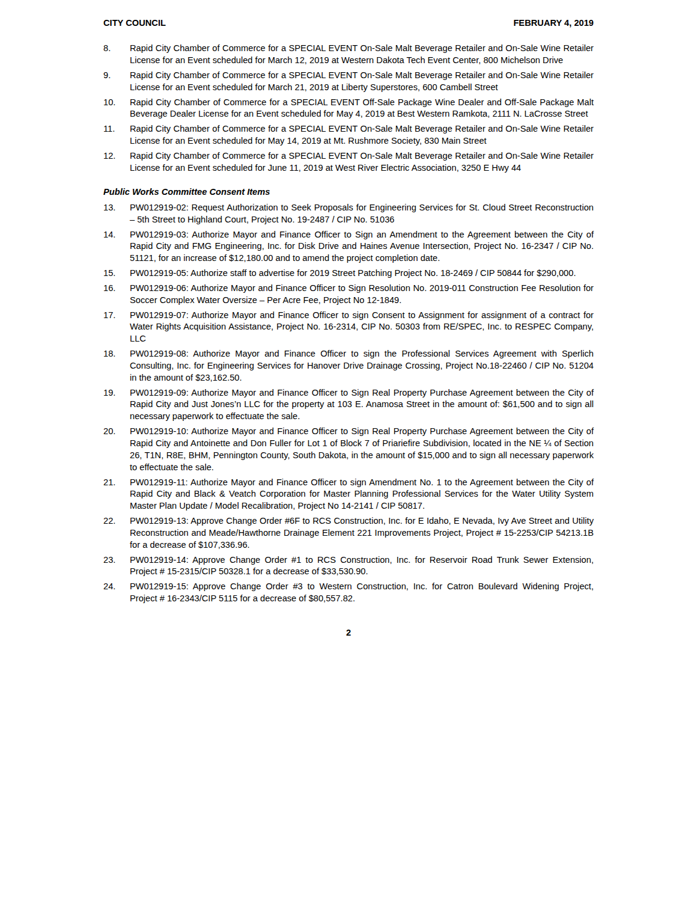City Council
February 4, 2019
8. Rapid City Chamber of Commerce for a SPECIAL EVENT On-Sale Malt Beverage Retailer and On-Sale Wine Retailer License for an Event scheduled for March 12, 2019 at Western Dakota Tech Event Center, 800 Michelson Drive
9. Rapid City Chamber of Commerce for a SPECIAL EVENT On-Sale Malt Beverage Retailer and On-Sale Wine Retailer License for an Event scheduled for March 21, 2019 at Liberty Superstores, 600 Cambell Street
10. Rapid City Chamber of Commerce for a SPECIAL EVENT Off-Sale Package Wine Dealer and Off-Sale Package Malt Beverage Dealer License for an Event scheduled for May 4, 2019 at Best Western Ramkota, 2111 N. LaCrosse Street
11. Rapid City Chamber of Commerce for a SPECIAL EVENT On-Sale Malt Beverage Retailer and On-Sale Wine Retailer License for an Event scheduled for May 14, 2019 at Mt. Rushmore Society, 830 Main Street
12. Rapid City Chamber of Commerce for a SPECIAL EVENT On-Sale Malt Beverage Retailer and On-Sale Wine Retailer License for an Event scheduled for June 11, 2019 at West River Electric Association, 3250 E Hwy 44
Public Works Committee Consent Items
13. PW012919-02: Request Authorization to Seek Proposals for Engineering Services for St. Cloud Street Reconstruction – 5th Street to Highland Court, Project No. 19-2487 / CIP No. 51036
14. PW012919-03: Authorize Mayor and Finance Officer to Sign an Amendment to the Agreement between the City of Rapid City and FMG Engineering, Inc. for Disk Drive and Haines Avenue Intersection, Project No. 16-2347 / CIP No. 51121, for an increase of $12,180.00 and to amend the project completion date.
15. PW012919-05: Authorize staff to advertise for 2019 Street Patching Project No. 18-2469 / CIP 50844 for $290,000.
16. PW012919-06: Authorize Mayor and Finance Officer to Sign Resolution No. 2019-011 Construction Fee Resolution for Soccer Complex Water Oversize – Per Acre Fee, Project No 12-1849.
17. PW012919-07: Authorize Mayor and Finance Officer to sign Consent to Assignment for assignment of a contract for Water Rights Acquisition Assistance, Project No. 16-2314, CIP No. 50303 from RE/SPEC, Inc. to RESPEC Company, LLC
18. PW012919-08: Authorize Mayor and Finance Officer to sign the Professional Services Agreement with Sperlich Consulting, Inc. for Engineering Services for Hanover Drive Drainage Crossing, Project No.18-22460 / CIP No. 51204 in the amount of $23,162.50.
19. PW012919-09: Authorize Mayor and Finance Officer to Sign Real Property Purchase Agreement between the City of Rapid City and Just Jones’n LLC for the property at 103 E. Anamosa Street in the amount of: $61,500 and to sign all necessary paperwork to effectuate the sale.
20. PW012919-10: Authorize Mayor and Finance Officer to Sign Real Property Purchase Agreement between the City of Rapid City and Antoinette and Don Fuller for Lot 1 of Block 7 of Priariefire Subdivision, located in the NE ¼ of Section 26, T1N, R8E, BHM, Pennington County, South Dakota, in the amount of $15,000 and to sign all necessary paperwork to effectuate the sale.
21. PW012919-11: Authorize Mayor and Finance Officer to sign Amendment No. 1 to the Agreement between the City of Rapid City and Black & Veatch Corporation for Master Planning Professional Services for the Water Utility System Master Plan Update / Model Recalibration, Project No 14-2141 / CIP 50817.
22. PW012919-13: Approve Change Order #6F to RCS Construction, Inc. for E Idaho, E Nevada, Ivy Ave Street and Utility Reconstruction and Meade/Hawthorne Drainage Element 221 Improvements Project, Project # 15-2253/CIP 54213.1B for a decrease of $107,336.96.
23. PW012919-14: Approve Change Order #1 to RCS Construction, Inc. for Reservoir Road Trunk Sewer Extension, Project # 15-2315/CIP 50328.1 for a decrease of $33,530.90.
24. PW012919-15: Approve Change Order #3 to Western Construction, Inc. for Catron Boulevard Widening Project, Project # 16-2343/CIP 5115 for a decrease of $80,557.82.
2